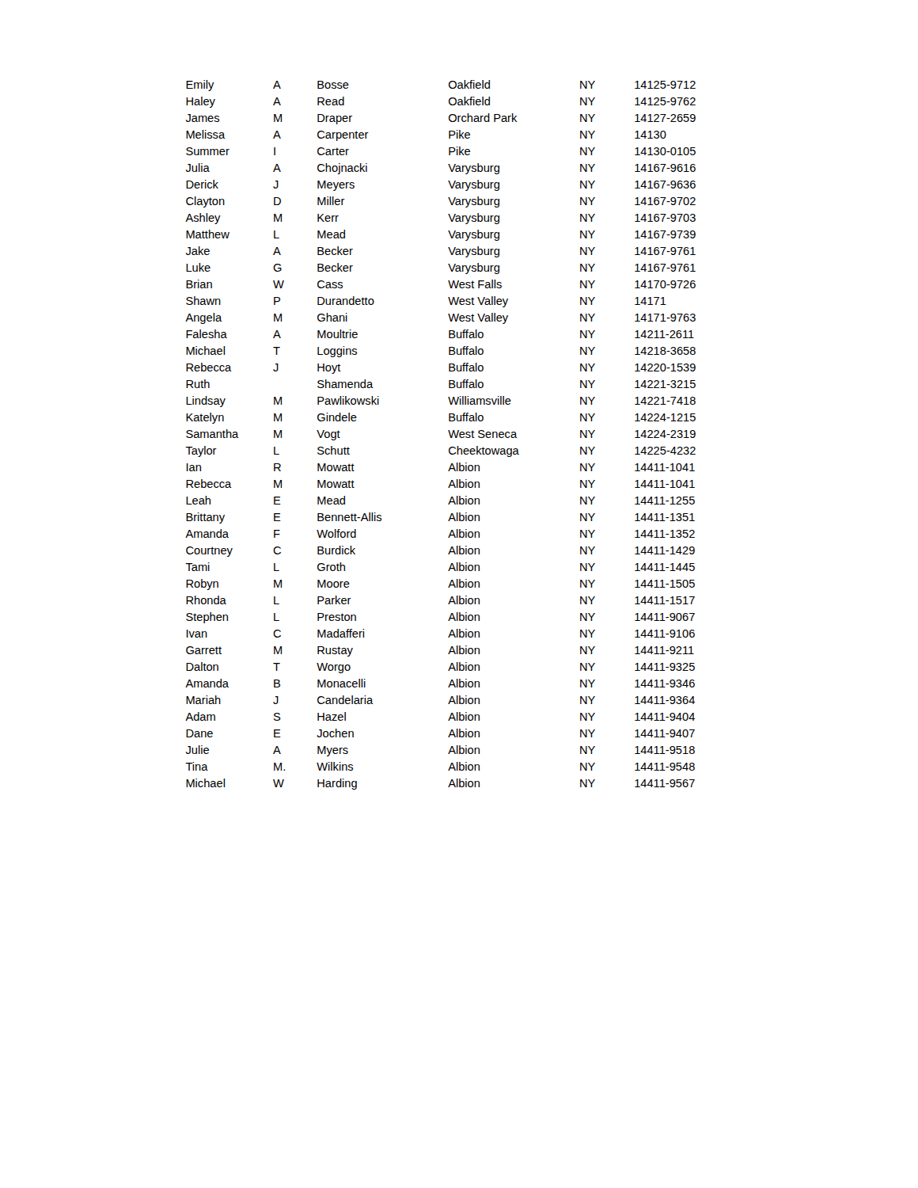| Emily | A | Bosse | Oakfield | NY | 14125-9712 |
| Haley | A | Read | Oakfield | NY | 14125-9762 |
| James | M | Draper | Orchard Park | NY | 14127-2659 |
| Melissa | A | Carpenter | Pike | NY | 14130 |
| Summer | I | Carter | Pike | NY | 14130-0105 |
| Julia | A | Chojnacki | Varysburg | NY | 14167-9616 |
| Derick | J | Meyers | Varysburg | NY | 14167-9636 |
| Clayton | D | Miller | Varysburg | NY | 14167-9702 |
| Ashley | M | Kerr | Varysburg | NY | 14167-9703 |
| Matthew | L | Mead | Varysburg | NY | 14167-9739 |
| Jake | A | Becker | Varysburg | NY | 14167-9761 |
| Luke | G | Becker | Varysburg | NY | 14167-9761 |
| Brian | W | Cass | West Falls | NY | 14170-9726 |
| Shawn | P | Durandetto | West Valley | NY | 14171 |
| Angela | M | Ghani | West Valley | NY | 14171-9763 |
| Falesha | A | Moultrie | Buffalo | NY | 14211-2611 |
| Michael | T | Loggins | Buffalo | NY | 14218-3658 |
| Rebecca | J | Hoyt | Buffalo | NY | 14220-1539 |
| Ruth | | Shamenda | Buffalo | NY | 14221-3215 |
| Lindsay | M | Pawlikowski | Williamsville | NY | 14221-7418 |
| Katelyn | M | Gindele | Buffalo | NY | 14224-1215 |
| Samantha | M | Vogt | West Seneca | NY | 14224-2319 |
| Taylor | L | Schutt | Cheektowaga | NY | 14225-4232 |
| Ian | R | Mowatt | Albion | NY | 14411-1041 |
| Rebecca | M | Mowatt | Albion | NY | 14411-1041 |
| Leah | E | Mead | Albion | NY | 14411-1255 |
| Brittany | E | Bennett-Allis | Albion | NY | 14411-1351 |
| Amanda | F | Wolford | Albion | NY | 14411-1352 |
| Courtney | C | Burdick | Albion | NY | 14411-1429 |
| Tami | L | Groth | Albion | NY | 14411-1445 |
| Robyn | M | Moore | Albion | NY | 14411-1505 |
| Rhonda | L | Parker | Albion | NY | 14411-1517 |
| Stephen | L | Preston | Albion | NY | 14411-9067 |
| Ivan | C | Madafferi | Albion | NY | 14411-9106 |
| Garrett | M | Rustay | Albion | NY | 14411-9211 |
| Dalton | T | Worgo | Albion | NY | 14411-9325 |
| Amanda | B | Monacelli | Albion | NY | 14411-9346 |
| Mariah | J | Candelaria | Albion | NY | 14411-9364 |
| Adam | S | Hazel | Albion | NY | 14411-9404 |
| Dane | E | Jochen | Albion | NY | 14411-9407 |
| Julie | A | Myers | Albion | NY | 14411-9518 |
| Tina | M. | Wilkins | Albion | NY | 14411-9548 |
| Michael | W | Harding | Albion | NY | 14411-9567 |